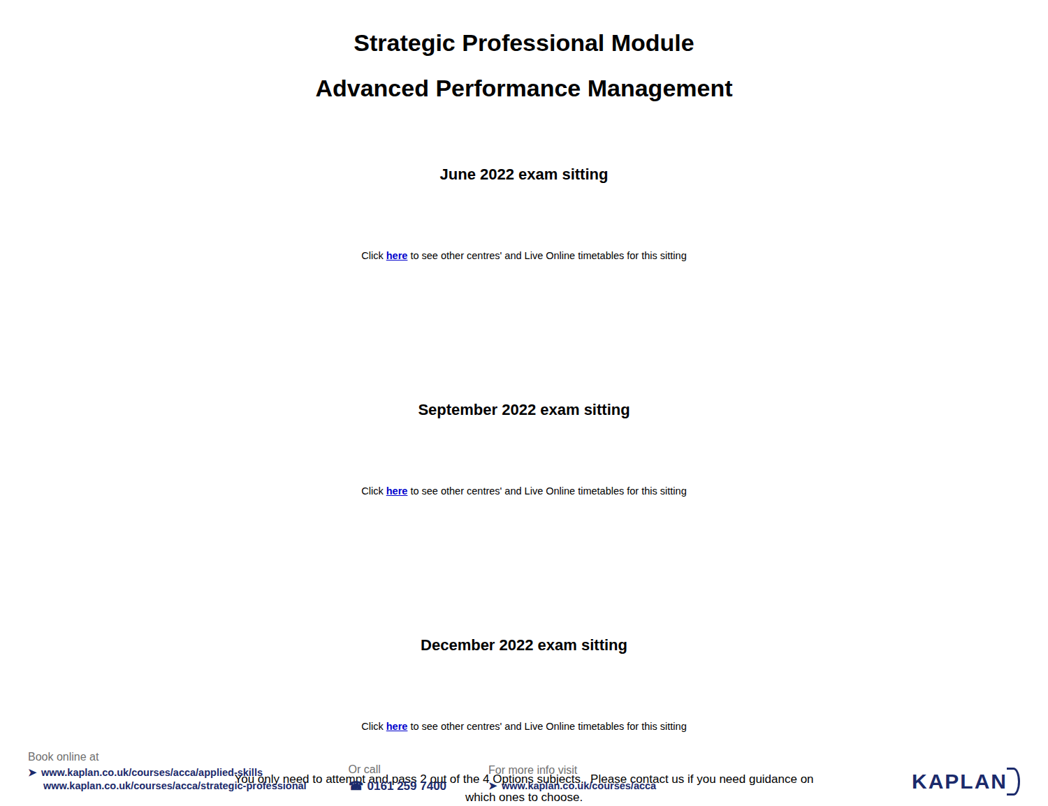Strategic Professional ModuleAdvanced Performance Management
June 2022 exam sitting
Click here to see other centres' and Live Online timetables for this sitting
September 2022 exam sitting
Click here to see other centres' and Live Online timetables for this sitting
December 2022 exam sitting
Click here to see other centres' and Live Online timetables for this sitting
You only need to attempt and pass 2 out of the 4 Options subjects. Please contact us if you need guidance on which ones to choose.
Book online at
➤www.kaplan.co.uk/courses/acca/applied-skills
www.kaplan.co.uk/courses/acca/strategic-professional
Or call
☎0161 259 7400
For more info visit
➤www.kaplan.co.uk/courses/acca
KAPLAN